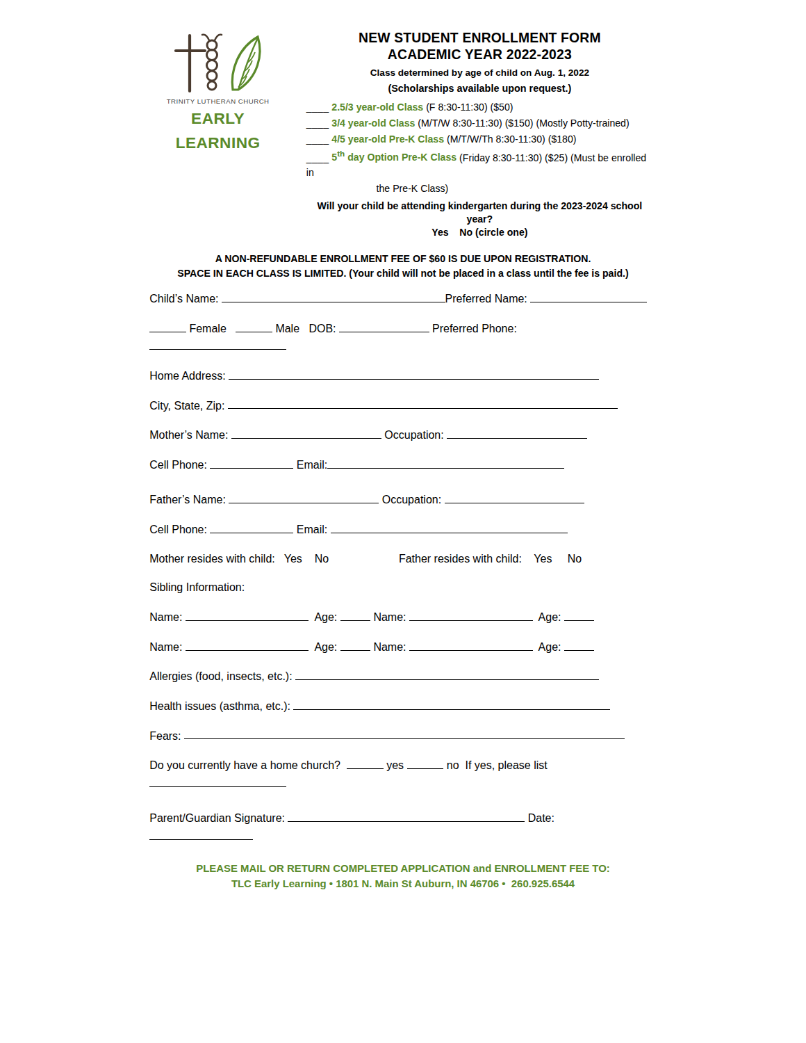TRINITY LUTHERAN CHURCH
EARLY LEARNING
NEW STUDENT ENROLLMENT FORM
ACADEMIC YEAR 2022-2023
Class determined by age of child on Aug. 1, 2022
(Scholarships available upon request.)
____ 2.5/3 year-old Class (F 8:30-11:30) ($50)
____ 3/4 year-old Class (M/T/W 8:30-11:30) ($150) (Mostly Potty-trained)
____ 4/5 year-old Pre-K Class (M/T/W/Th 8:30-11:30) ($180)
____ 5th day Option Pre-K Class (Friday 8:30-11:30) ($25) (Must be enrolled in
the Pre-K Class)
Will your child be attending kindergarten during the 2023-2024 school year?
Yes No (circle one)
A NON-REFUNDABLE ENROLLMENT FEE OF $60 IS DUE UPON REGISTRATION.
SPACE IN EACH CLASS IS LIMITED. (Your child will not be placed in a class until the fee is paid.)
Child’s Name: Preferred Name:
Female Male DOB: Preferred Phone:
Home Address:
City, State, Zip:
Mother’s Name: Occupation:
Cell Phone: Email:
Father’s Name: Occupation:
Cell Phone: Email:
Mother resides with child: Yes No Father resides with child: Yes No
Sibling Information:
Name: Age: Name: Age:
Name: Age: Name: Age:
Allergies (food, insects, etc.):
Health issues (asthma, etc.):
Fears:
Do you currently have a home church? yes no If yes, please list
Parent/Guardian Signature: Date:
PLEASE MAIL OR RETURN COMPLETED APPLICATION and ENROLLMENT FEE TO:
TLC Early Learning • 1801 N. Main St Auburn, IN 46706 • 260.925.6544